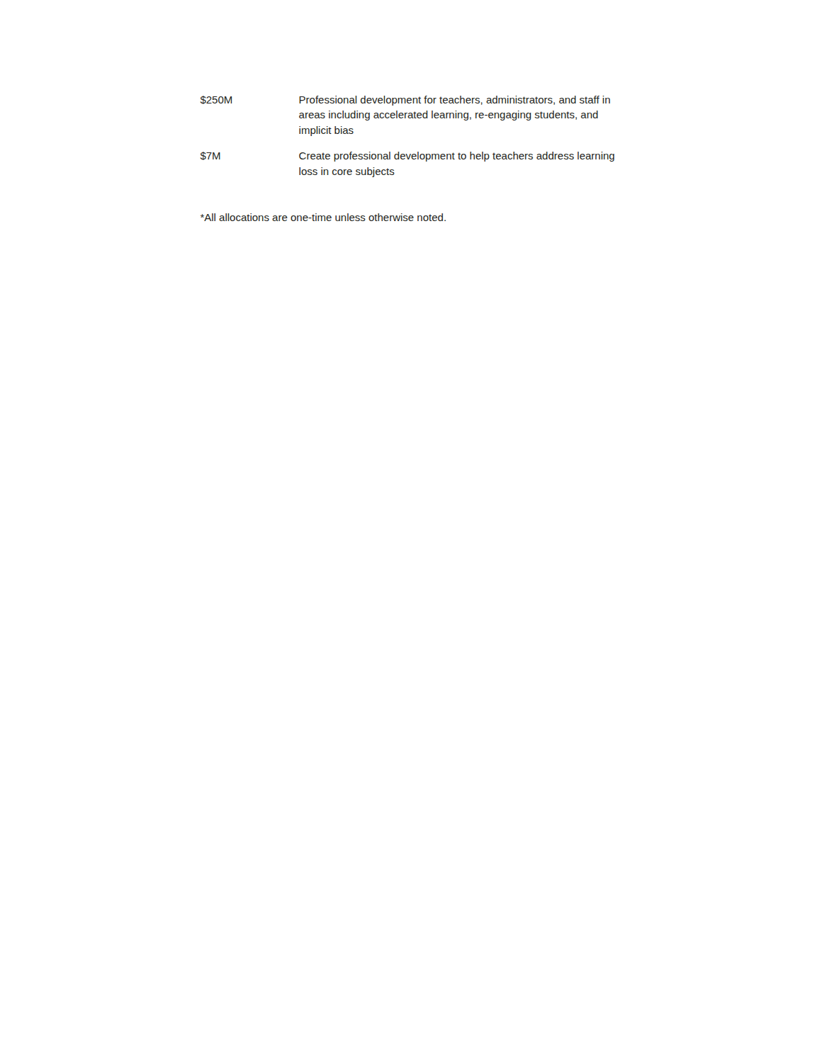| $250M | Professional development for teachers, administrators, and staff in areas including accelerated learning, re-engaging students, and implicit bias |
| $7M | Create professional development to help teachers address learning loss in core subjects |
*All allocations are one-time unless otherwise noted.